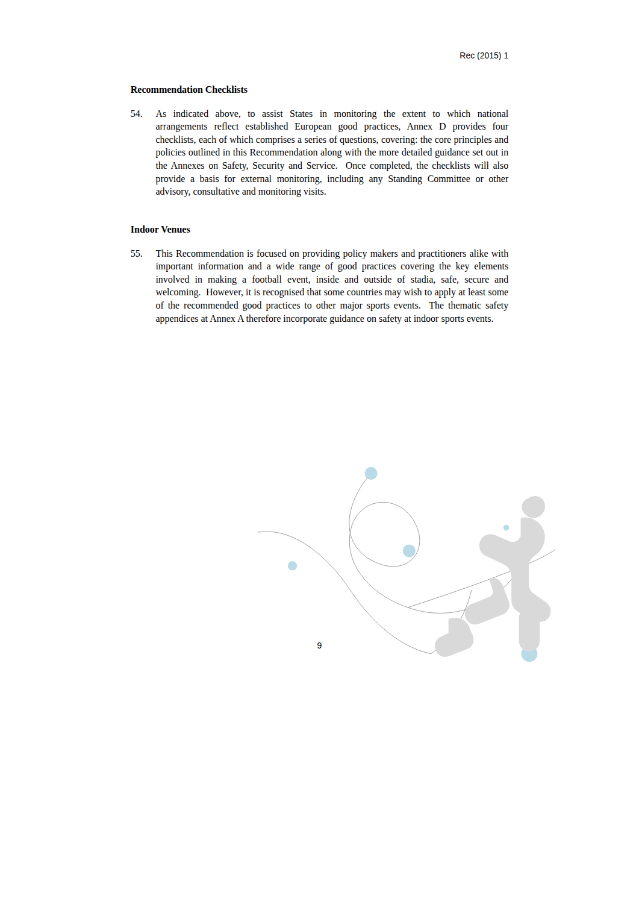Rec (2015) 1
Recommendation Checklists
54. As indicated above, to assist States in monitoring the extent to which national arrangements reflect established European good practices, Annex D provides four checklists, each of which comprises a series of questions, covering: the core principles and policies outlined in this Recommendation along with the more detailed guidance set out in the Annexes on Safety, Security and Service. Once completed, the checklists will also provide a basis for external monitoring, including any Standing Committee or other advisory, consultative and monitoring visits.
Indoor Venues
55. This Recommendation is focused on providing policy makers and practitioners alike with important information and a wide range of good practices covering the key elements involved in making a football event, inside and outside of stadia, safe, secure and welcoming. However, it is recognised that some countries may wish to apply at least some of the recommended good practices to other major sports events. The thematic safety appendices at Annex A therefore incorporate guidance on safety at indoor sports events.
9